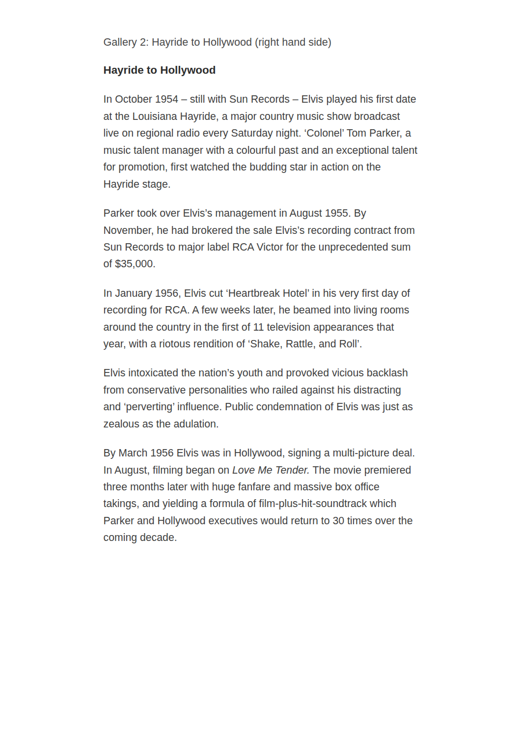Gallery 2: Hayride to Hollywood (right hand side)
Hayride to Hollywood
In October 1954 – still with Sun Records – Elvis played his first date at the Louisiana Hayride, a major country music show broadcast live on regional radio every Saturday night. ‘Colonel’ Tom Parker, a music talent manager with a colourful past and an exceptional talent for promotion, first watched the budding star in action on the Hayride stage.
Parker took over Elvis’s management in August 1955. By November, he had brokered the sale Elvis’s recording contract from Sun Records to major label RCA Victor for the unprecedented sum of $35,000.
In January 1956, Elvis cut ‘Heartbreak Hotel’ in his very first day of recording for RCA. A few weeks later, he beamed into living rooms around the country in the first of 11 television appearances that year, with a riotous rendition of ‘Shake, Rattle, and Roll’.
Elvis intoxicated the nation’s youth and provoked vicious backlash from conservative personalities who railed against his distracting and ‘perverting’ influence. Public condemnation of Elvis was just as zealous as the adulation.
By March 1956 Elvis was in Hollywood, signing a multi-picture deal. In August, filming began on Love Me Tender. The movie premiered three months later with huge fanfare and massive box office takings, and yielding a formula of film-plus-hit-soundtrack which Parker and Hollywood executives would return to 30 times over the coming decade.